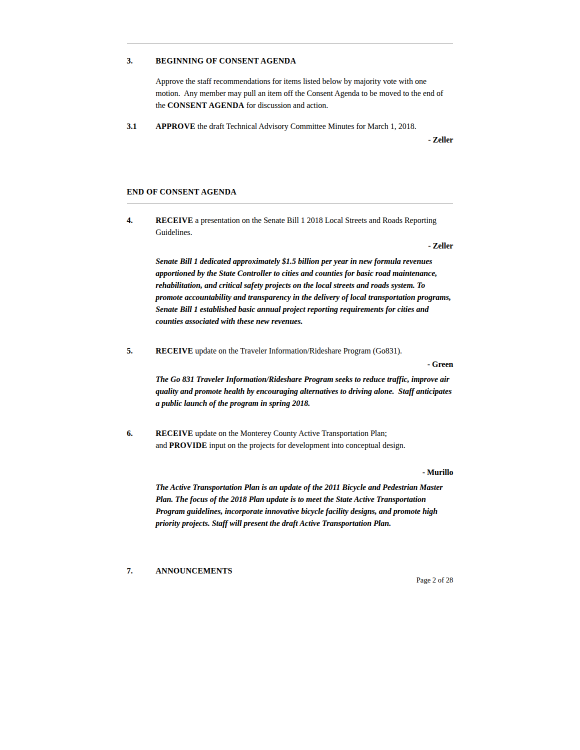3.
BEGINNING OF CONSENT AGENDA
Approve the staff recommendations for items listed below by majority vote with one motion. Any member may pull an item off the Consent Agenda to be moved to the end of the CONSENT AGENDA for discussion and action.
3.1
APPROVE the draft Technical Advisory Committee Minutes for March 1, 2018.
- Zeller
END OF CONSENT AGENDA
4.
RECEIVE a presentation on the Senate Bill 1 2018 Local Streets and Roads Reporting Guidelines.
- Zeller
Senate Bill 1 dedicated approximately $1.5 billion per year in new formula revenues apportioned by the State Controller to cities and counties for basic road maintenance, rehabilitation, and critical safety projects on the local streets and roads system. To promote accountability and transparency in the delivery of local transportation programs, Senate Bill 1 established basic annual project reporting requirements for cities and counties associated with these new revenues.
5.
RECEIVE update on the Traveler Information/Rideshare Program (Go831).
- Green
The Go 831 Traveler Information/Rideshare Program seeks to reduce traffic, improve air quality and promote health by encouraging alternatives to driving alone. Staff anticipates a public launch of the program in spring 2018.
6.
RECEIVE update on the Monterey County Active Transportation Plan;
and PROVIDE input on the projects for development into conceptual design.
- Murillo
The Active Transportation Plan is an update of the 2011 Bicycle and Pedestrian Master Plan. The focus of the 2018 Plan update is to meet the State Active Transportation Program guidelines, incorporate innovative bicycle facility designs, and promote high priority projects. Staff will present the draft Active Transportation Plan.
7.
ANNOUNCEMENTS
Page 2 of 28